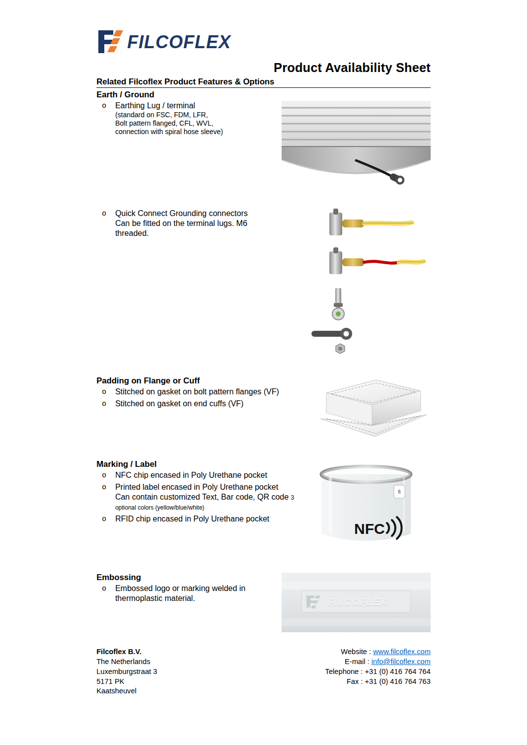FILCOFLEX
Product Availability Sheet
Related Filcoflex Product Features & Options
Earth / Ground
Earthing Lug / terminal (standard on FSC, FDM, LFR,
Bolt pattern flanged, CFL, WVL,
connection with spiral hose sleeve)
Quick Connect Grounding connectors
Can be fitted on the terminal lugs. M6 threaded.
Padding on Flange or Cuff
Stitched on gasket on bolt pattern flanges (VF)
Stitched on gasket on end cuffs (VF)
Marking / Label
NFC chip encased in Poly Urethane pocket
Printed label encased in Poly Urethane pocket
Can contain customized Text, Bar code, QR code 3 optional colors (yellow/blue/white)
RFID chip encased in Poly Urethane pocket
fi NFC
Embossing
Embossed logo or marking welded in thermoplastic material.
FILCOFLEX FILCOFLEX
Filcoflex B.V.
The Netherlands
Luxemburgstraat 3
5171 PK
Kaatsheuvel
Website : www.filcoflex.com
E-mail : info@filcoflex.com
Telephone : +31 (0) 416 764 764
Fax : +31 (0) 416 764 763